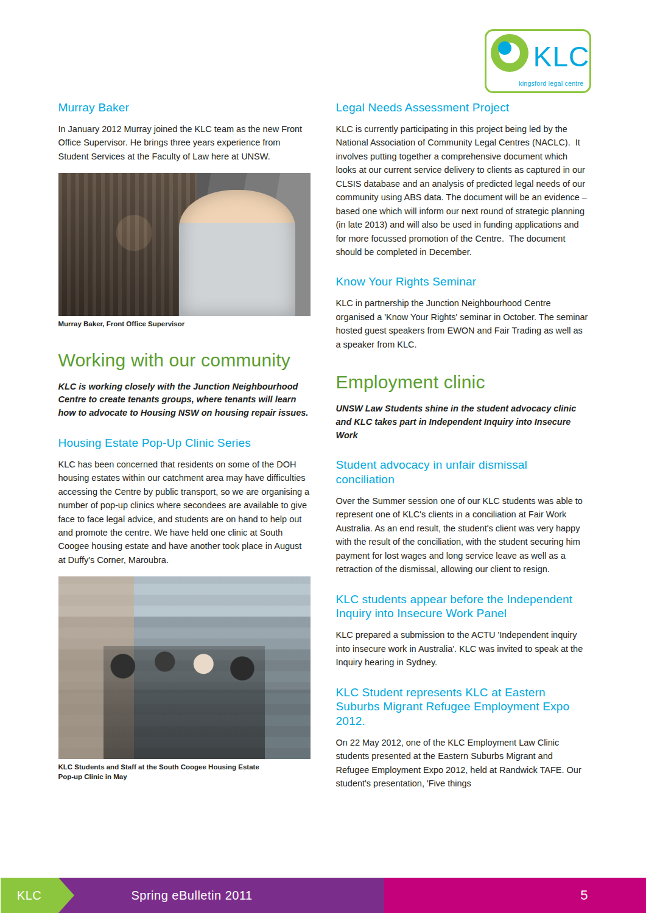KLC
kingsford legal centre
Murray Baker
In January 2012 Murray joined the KLC team as the new Front Office Supervisor. He brings three years experience from Student Services at the Faculty of Law here at UNSW.
Murray Baker, Front Office Supervisor
Working with our community
KLC is working closely with the Junction Neighbourhood Centre to create tenants groups, where tenants will learn how to advocate to Housing NSW on housing repair issues.
Housing Estate Pop-Up Clinic Series
KLC has been concerned that residents on some of the DOH housing estates within our catchment area may have difficulties accessing the Centre by public transport, so we are organising a number of pop-up clinics where secondees are available to give face to face legal advice, and students are on hand to help out and promote the centre. We have held one clinic at South Coogee housing estate and have another took place in August at Duffy's Corner, Maroubra.
KLC Students and Staff at the South Coogee Housing Estate
Pop-up Clinic in May
Legal Needs Assessment Project
KLC is currently participating in this project being led by the National Association of Community Legal Centres (NACLC). It involves putting together a comprehensive document which looks at our current service delivery to clients as captured in our CLSIS database and an analysis of predicted legal needs of our community using ABS data. The document will be an evidence –based one which will inform our next round of strategic planning (in late 2013) and will also be used in funding applications and for more focussed promotion of the Centre. The document should be completed in December.
Know Your Rights Seminar
KLC in partnership the Junction Neighbourhood Centre organised a 'Know Your Rights' seminar in October. The seminar hosted guest speakers from EWON and Fair Trading as well as a speaker from KLC.
Employment clinic
UNSW Law Students shine in the student advocacy clinic and KLC takes part in Independent Inquiry into Insecure Work
Student advocacy in unfair dismissal conciliation
Over the Summer session one of our KLC students was able to represent one of KLC's clients in a conciliation at Fair Work Australia. As an end result, the student's client was very happy with the result of the conciliation, with the student securing him payment for lost wages and long service leave as well as a retraction of the dismissal, allowing our client to resign.
KLC students appear before the Independent Inquiry into Insecure Work Panel
KLC prepared a submission to the ACTU 'Independent inquiry into insecure work in Australia'. KLC was invited to speak at the Inquiry hearing in Sydney.
KLC Student represents KLC at Eastern Suburbs Migrant Refugee Employment Expo 2012.
On 22 May 2012, one of the KLC Employment Law Clinic students presented at the Eastern Suburbs Migrant and Refugee Employment Expo 2012, held at Randwick TAFE. Our student's presentation, 'Five things
KLC
Spring eBulletin 2011
5